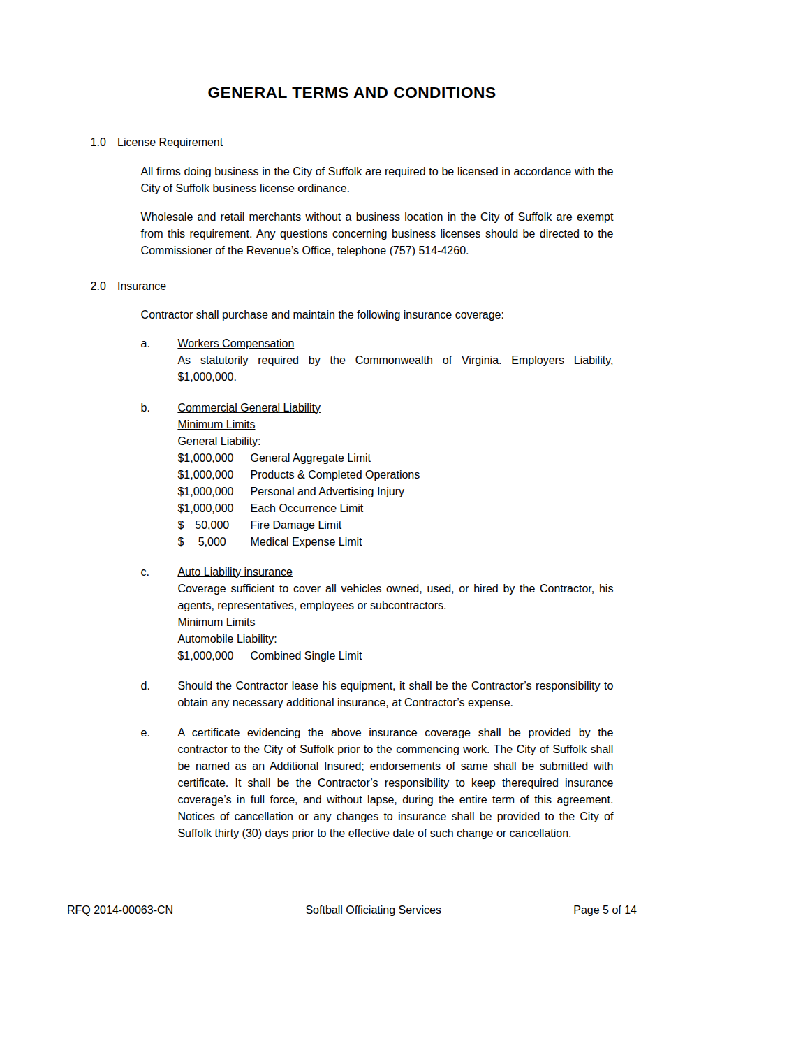GENERAL TERMS AND CONDITIONS
1.0
License Requirement
All firms doing business in the City of Suffolk are required to be licensed in accordance with the City of Suffolk business license ordinance.
Wholesale and retail merchants without a business location in the City of Suffolk are exempt from this requirement. Any questions concerning business licenses should be directed to the Commissioner of the Revenue’s Office, telephone (757) 514-4260.
2.0
Insurance
Contractor shall purchase and maintain the following insurance coverage:
a.
Workers Compensation
As statutorily required by the Commonwealth of Virginia. Employers Liability, $1,000,000.
b.
Commercial General Liability
Minimum Limits
General Liability:
| $1,000,000 | General Aggregate Limit |
| $1,000,000 | Products & Completed Operations |
| $1,000,000 | Personal and Advertising Injury |
| $1,000,000 | Each Occurrence Limit |
| $ 50,000 | Fire Damage Limit |
| $ 5,000 | Medical Expense Limit |
c.
Auto Liability insurance
Coverage sufficient to cover all vehicles owned, used, or hired by the Contractor, his agents, representatives, employees or subcontractors.
Minimum Limits
Automobile Liability:
| $1,000,000 | Combined Single Limit |
d.
Should the Contractor lease his equipment, it shall be the Contractor’s responsibility to obtain any necessary additional insurance, at Contractor’s expense.
e.
A certificate evidencing the above insurance coverage shall be provided by the contractor to the City of Suffolk prior to the commencing work. The City of Suffolk shall be named as an Additional Insured; endorsements of same shall be submitted with certificate. It shall be the Contractor’s responsibility to keep therequired insurance coverage’s in full force, and without lapse, during the entire term of this agreement. Notices of cancellation or any changes to insurance shall be provided to the City of Suffolk thirty (30) days prior to the effective date of such change or cancellation.
RFQ 2014-00063-CN
Softball Officiating Services
Page 5 of 14